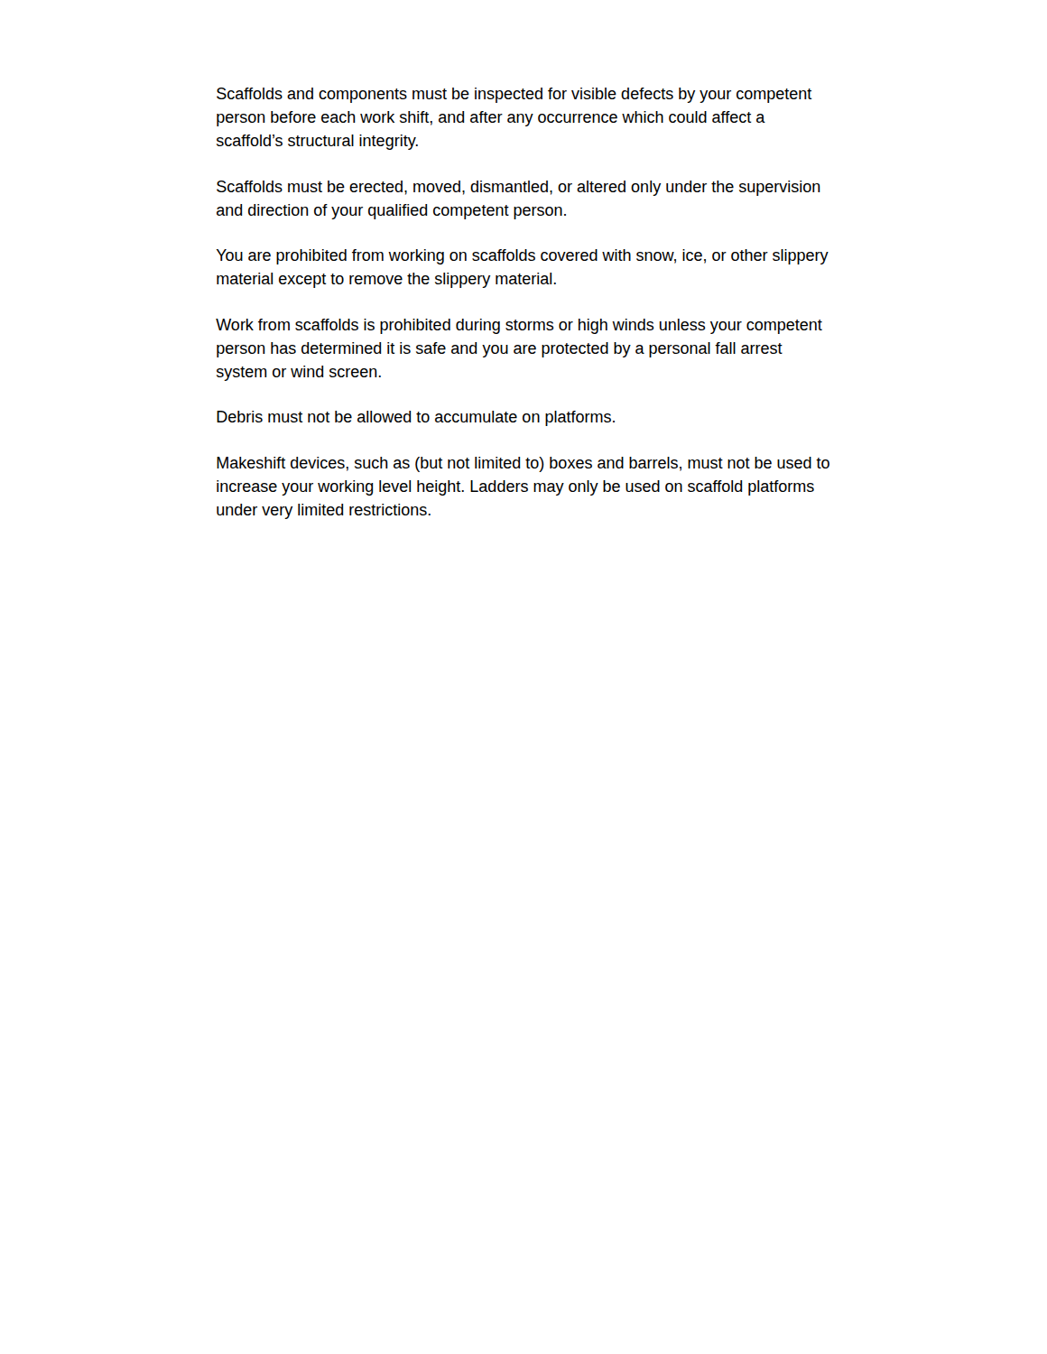Scaffolds and components must be inspected for visible defects by your competent person before each work shift, and after any occurrence which could affect a scaffold’s structural integrity.
Scaffolds must be erected, moved, dismantled, or altered only under the supervision and direction of your qualified competent person.
You are prohibited from working on scaffolds covered with snow, ice, or other slippery material except to remove the slippery material.
Work from scaffolds is prohibited during storms or high winds unless your competent person has determined it is safe and you are protected by a personal fall arrest system or wind screen.
Debris must not be allowed to accumulate on platforms.
Makeshift devices, such as (but not limited to) boxes and barrels, must not be used to increase your working level height. Ladders may only be used on scaffold platforms under very limited restrictions.